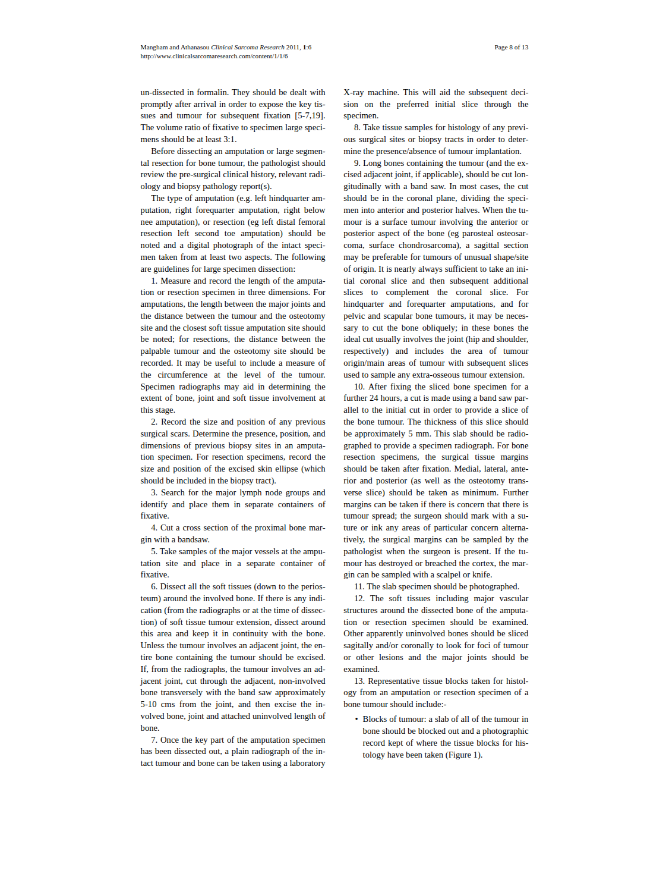Mangham and Athanasou Clinical Sarcoma Research 2011, 1:6 http://www.clinicalsarcomaresearch.com/content/1/1/6
Page 8 of 13
un-dissected in formalin. They should be dealt with promptly after arrival in order to expose the key tissues and tumour for subsequent fixation [5-7,19]. The volume ratio of fixative to specimen large specimens should be at least 3:1.
Before dissecting an amputation or large segmental resection for bone tumour, the pathologist should review the pre-surgical clinical history, relevant radiology and biopsy pathology report(s).
The type of amputation (e.g. left hindquarter amputation, right forequarter amputation, right below nee amputation), or resection (eg left distal femoral resection left second toe amputation) should be noted and a digital photograph of the intact specimen taken from at least two aspects. The following are guidelines for large specimen dissection:
1. Measure and record the length of the amputation or resection specimen in three dimensions. For amputations, the length between the major joints and the distance between the tumour and the osteotomy site and the closest soft tissue amputation site should be noted; for resections, the distance between the palpable tumour and the osteotomy site should be recorded. It may be useful to include a measure of the circumference at the level of the tumour. Specimen radiographs may aid in determining the extent of bone, joint and soft tissue involvement at this stage.
2. Record the size and position of any previous surgical scars. Determine the presence, position, and dimensions of previous biopsy sites in an amputation specimen. For resection specimens, record the size and position of the excised skin ellipse (which should be included in the biopsy tract).
3. Search for the major lymph node groups and identify and place them in separate containers of fixative.
4. Cut a cross section of the proximal bone margin with a bandsaw.
5. Take samples of the major vessels at the amputation site and place in a separate container of fixative.
6. Dissect all the soft tissues (down to the periosteum) around the involved bone. If there is any indication (from the radiographs or at the time of dissection) of soft tissue tumour extension, dissect around this area and keep it in continuity with the bone. Unless the tumour involves an adjacent joint, the entire bone containing the tumour should be excised. If, from the radiographs, the tumour involves an adjacent joint, cut through the adjacent, non-involved bone transversely with the band saw approximately 5-10 cms from the joint, and then excise the involved bone, joint and attached uninvolved length of bone.
7. Once the key part of the amputation specimen has been dissected out, a plain radiograph of the intact tumour and bone can be taken using a laboratory X-ray machine. This will aid the subsequent decision on the preferred initial slice through the specimen.
8. Take tissue samples for histology of any previous surgical sites or biopsy tracts in order to determine the presence/absence of tumour implantation.
9. Long bones containing the tumour (and the excised adjacent joint, if applicable), should be cut longitudinally with a band saw. In most cases, the cut should be in the coronal plane, dividing the specimen into anterior and posterior halves. When the tumour is a surface tumour involving the anterior or posterior aspect of the bone (eg parosteal osteosarcoma, surface chondrosarcoma), a sagittal section may be preferable for tumours of unusual shape/site of origin. It is nearly always sufficient to take an initial coronal slice and then subsequent additional slices to complement the coronal slice. For hindquarter and forequarter amputations, and for pelvic and scapular bone tumours, it may be necessary to cut the bone obliquely; in these bones the ideal cut usually involves the joint (hip and shoulder, respectively) and includes the area of tumour origin/main areas of tumour with subsequent slices used to sample any extra-osseous tumour extension.
10. After fixing the sliced bone specimen for a further 24 hours, a cut is made using a band saw parallel to the initial cut in order to provide a slice of the bone tumour. The thickness of this slice should be approximately 5 mm. This slab should be radiographed to provide a specimen radiograph. For bone resection specimens, the surgical tissue margins should be taken after fixation. Medial, lateral, anterior and posterior (as well as the osteotomy transverse slice) should be taken as minimum. Further margins can be taken if there is concern that there is tumour spread; the surgeon should mark with a suture or ink any areas of particular concern alternatively, the surgical margins can be sampled by the pathologist when the surgeon is present. If the tumour has destroyed or breached the cortex, the margin can be sampled with a scalpel or knife.
11. The slab specimen should be photographed.
12. The soft tissues including major vascular structures around the dissected bone of the amputation or resection specimen should be examined. Other apparently uninvolved bones should be sliced sagitally and/or coronally to look for foci of tumour or other lesions and the major joints should be examined.
13. Representative tissue blocks taken for histology from an amputation or resection specimen of a bone tumour should include:-
Blocks of tumour: a slab of all of the tumour in bone should be blocked out and a photographic record kept of where the tissue blocks for histology have been taken (Figure 1).